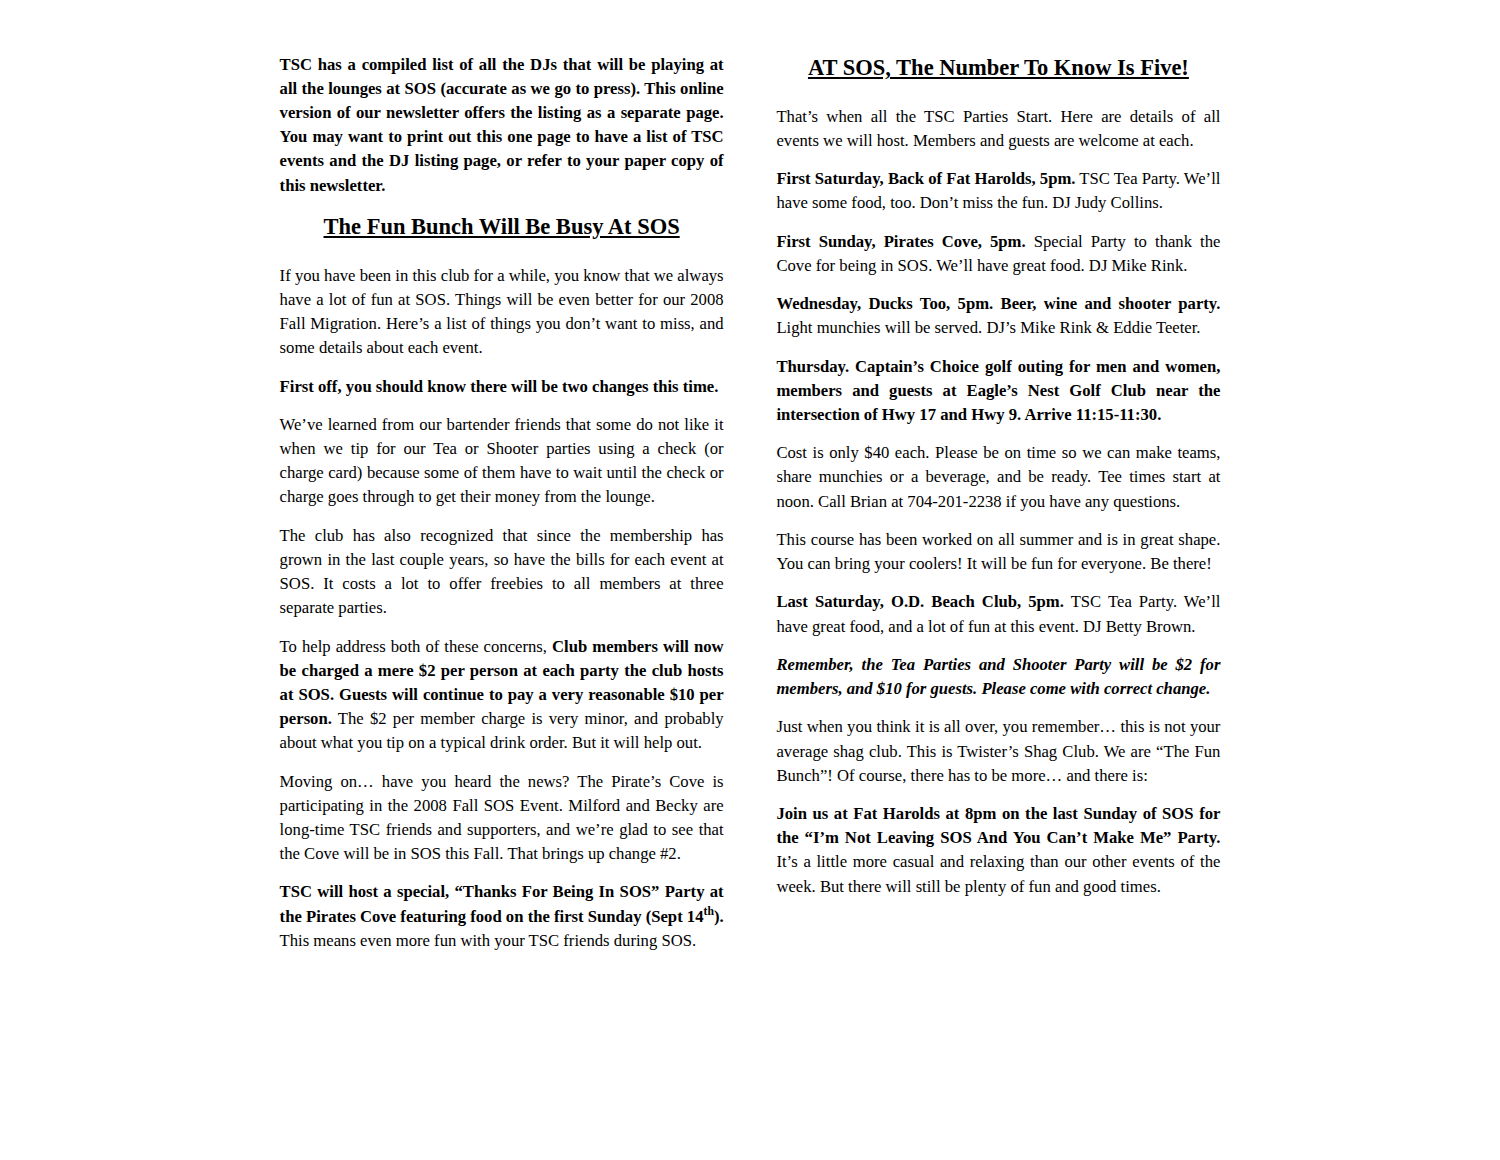TSC has a compiled list of all the DJs that will be playing at all the lounges at SOS (accurate as we go to press). This online version of our newsletter offers the listing as a separate page. You may want to print out this one page to have a list of TSC events and the DJ listing page, or refer to your paper copy of this newsletter.
The Fun Bunch Will Be Busy At SOS
If you have been in this club for a while, you know that we always have a lot of fun at SOS. Things will be even better for our 2008 Fall Migration. Here’s a list of things you don’t want to miss, and some details about each event.
First off, you should know there will be two changes this time.
We’ve learned from our bartender friends that some do not like it when we tip for our Tea or Shooter parties using a check (or charge card) because some of them have to wait until the check or charge goes through to get their money from the lounge.
The club has also recognized that since the membership has grown in the last couple years, so have the bills for each event at SOS. It costs a lot to offer freebies to all members at three separate parties.
To help address both of these concerns, Club members will now be charged a mere $2 per person at each party the club hosts at SOS. Guests will continue to pay a very reasonable $10 per person. The $2 per member charge is very minor, and probably about what you tip on a typical drink order. But it will help out.
Moving on… have you heard the news? The Pirate’s Cove is participating in the 2008 Fall SOS Event. Milford and Becky are long-time TSC friends and supporters, and we’re glad to see that the Cove will be in SOS this Fall. That brings up change #2.
TSC will host a special, “Thanks For Being In SOS” Party at the Pirates Cove featuring food on the first Sunday (Sept 14th). This means even more fun with your TSC friends during SOS.
AT SOS, The Number To Know Is Five!
That’s when all the TSC Parties Start. Here are details of all events we will host. Members and guests are welcome at each.
First Saturday, Back of Fat Harolds, 5pm. TSC Tea Party. We’ll have some food, too. Don’t miss the fun. DJ Judy Collins.
First Sunday, Pirates Cove, 5pm. Special Party to thank the Cove for being in SOS. We’ll have great food. DJ Mike Rink.
Wednesday, Ducks Too, 5pm. Beer, wine and shooter party. Light munchies will be served. DJ’s Mike Rink & Eddie Teeter.
Thursday. Captain’s Choice golf outing for men and women, members and guests at Eagle’s Nest Golf Club near the intersection of Hwy 17 and Hwy 9. Arrive 11:15-11:30.
Cost is only $40 each. Please be on time so we can make teams, share munchies or a beverage, and be ready. Tee times start at noon. Call Brian at 704-201-2238 if you have any questions.
This course has been worked on all summer and is in great shape. You can bring your coolers! It will be fun for everyone. Be there!
Last Saturday, O.D. Beach Club, 5pm. TSC Tea Party. We’ll have great food, and a lot of fun at this event. DJ Betty Brown.
Remember, the Tea Parties and Shooter Party will be $2 for members, and $10 for guests. Please come with correct change.
Just when you think it is all over, you remember… this is not your average shag club. This is Twister’s Shag Club. We are “The Fun Bunch”! Of course, there has to be more… and there is:
Join us at Fat Harolds at 8pm on the last Sunday of SOS for the “I’m Not Leaving SOS And You Can’t Make Me” Party. It’s a little more casual and relaxing than our other events of the week. But there will still be plenty of fun and good times.